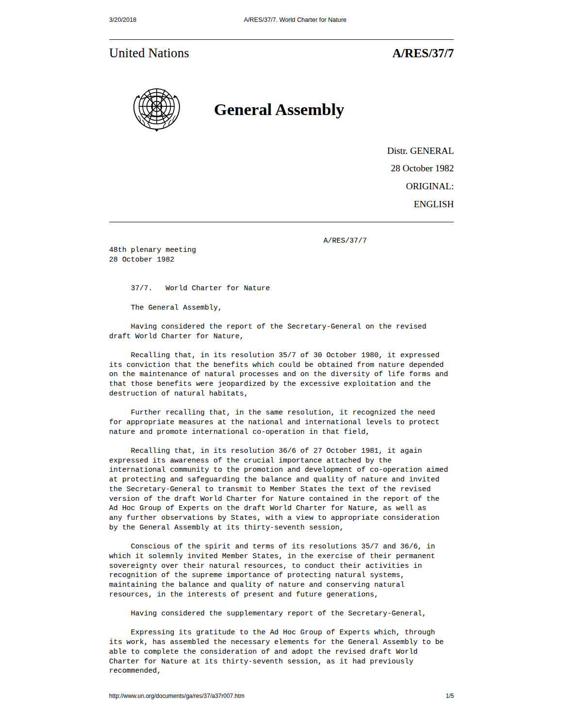3/20/2018 A/RES/37/7. World Charter for Nature
United Nations
A/RES/37/7
General Assembly
Distr. GENERAL
28 October 1982
ORIGINAL:
ENGLISH
A/RES/37/7
48th plenary meeting
28 October 1982


     37/7.   World Charter for Nature

     The General Assembly,

     Having considered the report of the Secretary-General on the revised
draft World Charter for Nature,

     Recalling that, in its resolution 35/7 of 30 October 1980, it expressed
its conviction that the benefits which could be obtained from nature depended
on the maintenance of natural processes and on the diversity of life forms and
that those benefits were jeopardized by the excessive exploitation and the
destruction of natural habitats,

     Further recalling that, in the same resolution, it recognized the need
for appropriate measures at the national and international levels to protect
nature and promote international co-operation in that field,

     Recalling that, in its resolution 36/6 of 27 October 1981, it again
expressed its awareness of the crucial importance attached by the
international community to the promotion and development of co-operation aimed
at protecting and safeguarding the balance and quality of nature and invited
the Secretary-General to transmit to Member States the text of the revised
version of the draft World Charter for Nature contained in the report of the
Ad Hoc Group of Experts on the draft World Charter for Nature, as well as
any further observations by States, with a view to appropriate consideration
by the General Assembly at its thirty-seventh session,

     Conscious of the spirit and terms of its resolutions 35/7 and 36/6, in
which it solemnly invited Member States, in the exercise of their permanent
sovereignty over their natural resources, to conduct their activities in
recognition of the supreme importance of protecting natural systems,
maintaining the balance and quality of nature and conserving natural
resources, in the interests of present and future generations,

     Having considered the supplementary report of the Secretary-General,

     Expressing its gratitude to the Ad Hoc Group of Experts which, through
its work, has assembled the necessary elements for the General Assembly to be
able to complete the consideration of and adopt the revised draft World
Charter for Nature at its thirty-seventh session, as it had previously
recommended,
http://www.un.org/documents/ga/res/37/a37r007.htm 1/5